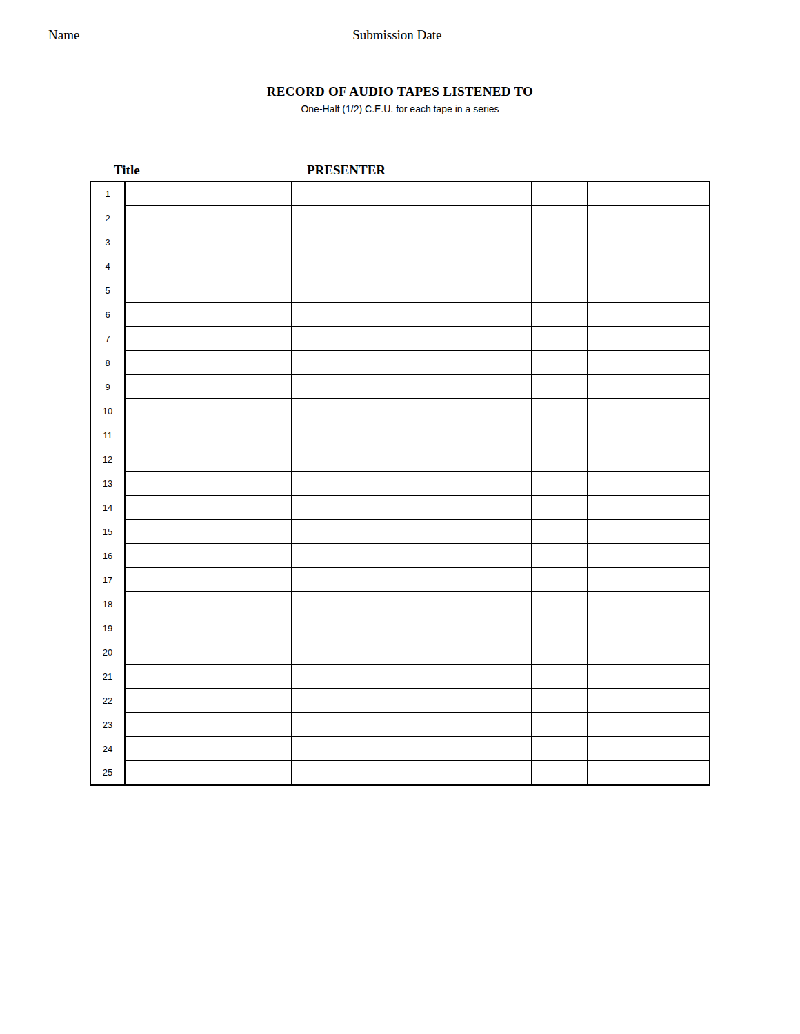Name Submission Date
RECORD OF AUDIO TAPES LISTENED TO
One-Half (1/2) C.E.U. for each tape in a series
Title PRESENTER
| 1 | | | | | | |
| 2 | | | | | | |
| 3 | | | | | | |
| 4 | | | | | | |
| 5 | | | | | | |
| 6 | | | | | | |
| 7 | | | | | | |
| 8 | | | | | | |
| 9 | | | | | | |
| 10 | | | | | | |
| 11 | | | | | | |
| 12 | | | | | | |
| 13 | | | | | | |
| 14 | | | | | | |
| 15 | | | | | | |
| 16 | | | | | | |
| 17 | | | | | | |
| 18 | | | | | | |
| 19 | | | | | | |
| 20 | | | | | | |
| 21 | | | | | | |
| 22 | | | | | | |
| 23 | | | | | | |
| 24 | | | | | | |
| 25 | | | | | | |